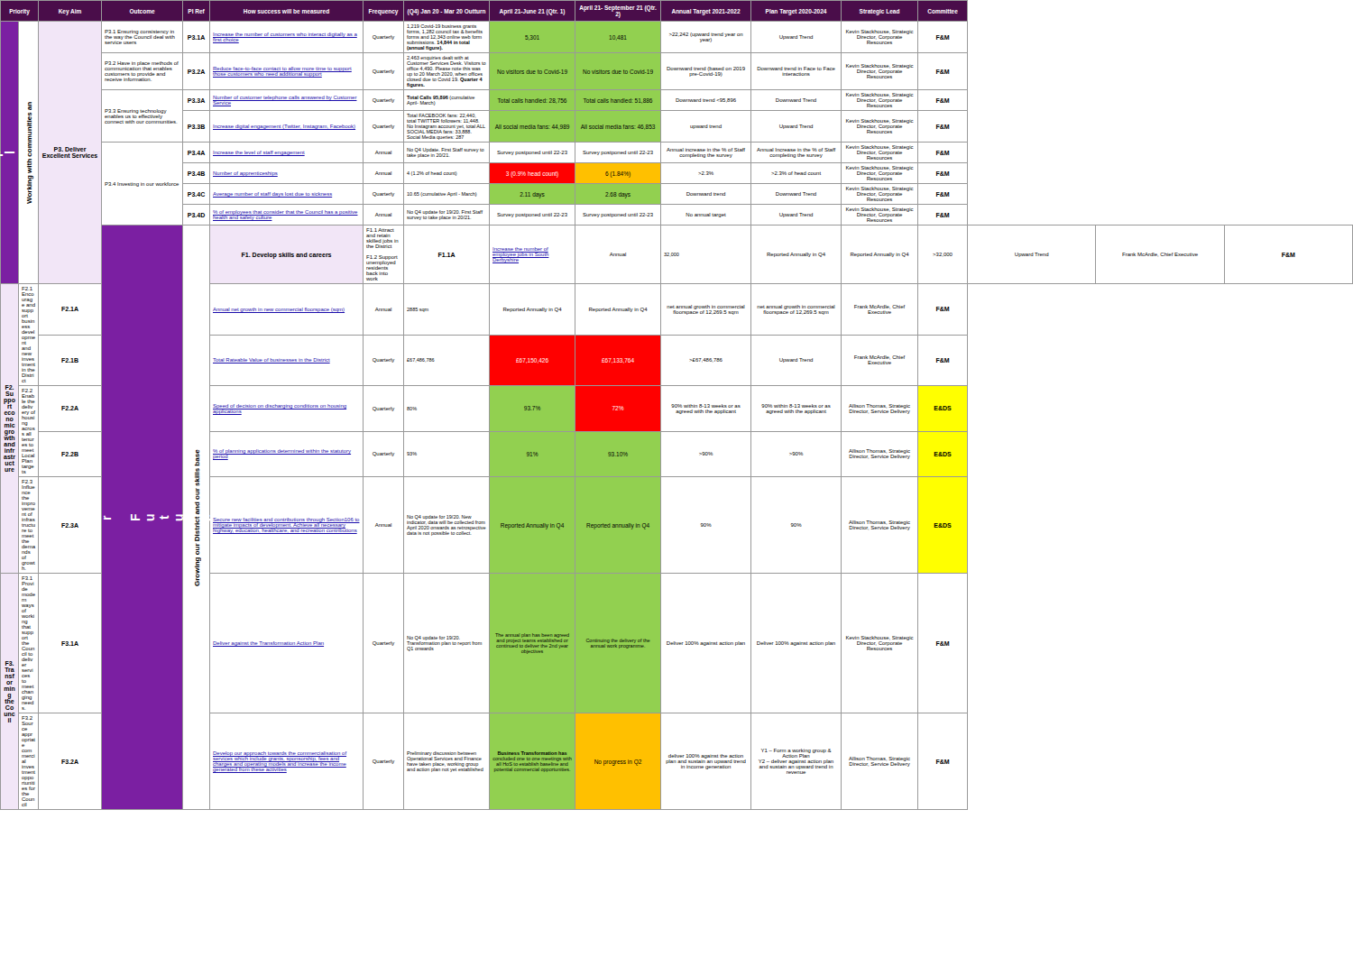| Priority | Key Aim | Outcome | PI Ref | How success will be measured | Frequency | (Q4) Jan 20 - Mar 20 Outturn | April 21-June 21 (Qtr. 1) | April 21- September 21 (Qtr. 2) | Annual Target 2021-2022 | Plan Target 2020-2024 | Strategic Lead | Committee |
| --- | --- | --- | --- | --- | --- | --- | --- | --- | --- | --- | --- | --- |
| p l e | Working with communities an | P3. Deliver Excellent Services | P3.1 Ensuring consistency in the way the Council deal with service users | P3.1A | Increase the number of customers who interact digitally as a first choice | Quarterly | 1,219 Covid-19 business grants forms, 1,282 council tax & benefits forms and 12,343 online web form submissions. 14,844 in total (annual figure). | 5,301 | 10,481 | >22,242 (upward trend year on year) | Upward Trend | Kevin Stackhouse, Strategic Director, Corporate Resources | F&M |
| P3.2 Have in place methods of communication that enables customers to provide and receive information. | P3.2A | Reduce face-to-face contact to allow more time to support those customers who need additional support | Quarterly | 2,463 enquiries dealt with at Customer Services Desk. Visitors to office 4,490. Please note this was up to 20 March 2020, when offices closed due to Covid 19. Quarter 4 figures. | No visitors due to Covid-19 | No visitors due to Covid-19 | Downward trend (based on 2019 pre-Covid-19) | Downward trend in Face to Face interactions | Kevin Stackhouse, Strategic Director, Corporate Resources | F&M |
| P3.3 Ensuring technology enables us to effectively connect with our communities. | P3.3A | Number of customer telephone calls answered by Customer Service | Quarterly | Total Calls 95,896 (cumulative April- March) | Total calls handled: 28,756 | Total calls handled: 51,886 | Downward trend <95,896 | Downward Trend | Kevin Stackhouse, Strategic Director, Corporate Resources | F&M |
| P3.3B | Increase digital engagement (Twitter, Instagram, Facebook) | Quarterly | Total FACEBOOK fans: 22,440, total TWITTER followers: 11,448. No Instagram account yet, total ALL SOCIAL MEDIA fans: 33,888. Social Media queries: 287 | All social media fans: 44,989 | All social media fans: 46,853 | upward trend | Upward Trend | Kevin Stackhouse, Strategic Director, Corporate Resources | F&M |
| P3.4 Investing in our workforce | P3.4A | Increase the level of staff engagement | Annual | No Q4 Update. First Staff survey to take place in 20/21. | Survey postponed until 22-23 | Survey postponed until 22-23 | Annual increase in the % of Staff completing the survey | Annual Increase in the % of Staff completing the survey | Kevin Stackhouse, Strategic Director, Corporate Resources | F&M |
| P3.4B | Number of apprenticeships | Annual | 4 (1.2% of head count) | 3 (0.9% head count) | 6 (1.84%) | >2.3% | >2.3% of head count | Kevin Stackhouse, Strategic Director, Corporate Resources | F&M |
| P3.4C | Average number of staff days lost due to sickness | Quarterly | 10.65 (cumulative April - March) | 2.11 days | 2.68 days | Downward trend | Downward Trend | Kevin Stackhouse, Strategic Director, Corporate Resources | F&M |
| P3.4D | % of employees that consider that the Council has a positive health and safety culture | Annual | No Q4 update for 19/20. First Staff survey to take place in 20/21. | Survey postponed until 22-23 | Survey postponed until 22-23 | No annual target | Upward Trend | Kevin Stackhouse, Strategic Director, Corporate Resources | F&M |
| O u r F u t u r e | Growing our District and our skills base | F1. Develop skills and careers | F1.1 Attract and retain skilled jobs in the District F1.2 Support unemployed residents back into work | F1.1A | Increase the number of employee jobs in South Derbyshire | Annual | 32,000 | Reported Annually in Q4 | Reported Annually in Q4 | >32,000 | Upward Trend | Frank McArdle, Chief Executive | F&M |
| F2. Support economic growth and infrastructure | F2.1 Encourage and support business development and new investment in the District | F2.1A | Annual net growth in new commercial floorspace (sqm) | Annual | 2885 sqm | Reported Annually in Q4 | Reported Annually in Q4 | net annual growth in commercial floorspace of 12,269.5 sqm | net annual growth in commercial floorspace of 12,269.5 sqm | Frank McArdle, Chief Executive | F&M |
| F2.1B | Total Rateable Value of businesses in the District | Quarterly | £67,486,786 | £67,150,426 | £67,133,764 | >£67,486,786 | Upward Trend | Frank McArdle, Chief Executive | F&M |
| F2.2 Enable the delivery of housing across all tenures to meet Local Plan targets | F2.2A | Speed of decision on discharging conditions on housing applications | Quarterly | 80% | 93.7% | 72% | 90% within 8-13 weeks or as agreed with the applicant | 90% within 8-13 weeks or as agreed with the applicant | Allison Thomas, Strategic Director, Service Delivery | E&DS |
| F2.2B | % of planning applications determined within the statutory period | Quarterly | 93% | 91% | 93.10% | >90% | >90% | Allison Thomas, Strategic Director, Service Delivery | E&DS |
| F2.3 Influence the improvement of infrastructure to meet the demands of growth. | F2.3A | Secure new facilities and contributions through Section106 to mitigate impacts of development. Achieve all necessary highway, education, healthcare, and recreation contributions | Annual | No Q4 update for 19/20. New indicator, data will be collected from April 2020 onwards as retrospective data is not possible to collect. | Reported Annually in Q4 | Reported annually in Q4 | 90% | 90% | Allison Thomas, Strategic Director, Service Delivery | E&DS |
| F3. Transforming the Council | F3.1 Provide modern ways of working that support the Council to deliver services to meet changing needs. | F3.1A | Deliver against the Transformation Action Plan | Quarterly | No Q4 update for 19/20. Transformation plan to report from Q1 onwards | The annual plan has been agreed and project teams established or continued to deliver the 2nd year objectives | Continuing the delivery of the annual work programme. | Deliver 100% against action plan | Deliver 100% against action plan | Kevin Stackhouse, Strategic Director, Corporate Resources | F&M |
| F3.2 Source appropriate commercial investment opportunities for the Council | F3.2A | Develop our approach towards the commercialisation of services which include grants, sponsorship, fees and charges and operating models and increase the income generated from these activities | Quarterly | Preliminary discussion between Operational Services and Finance have taken place, working group and action plan not yet established | Business Transformation has concluded one to one meetings with all HoS to establish baseline and potential commercial opportunities. | No progress in Q2 | deliver 100% against the action plan and sustain an upward trend in income generation | Y1 – Form a working group & Action Plan Y2 – deliver against action plan and sustain an upward trend in revenue | Allison Thomas, Strategic Director, Service Delivery | F&M |